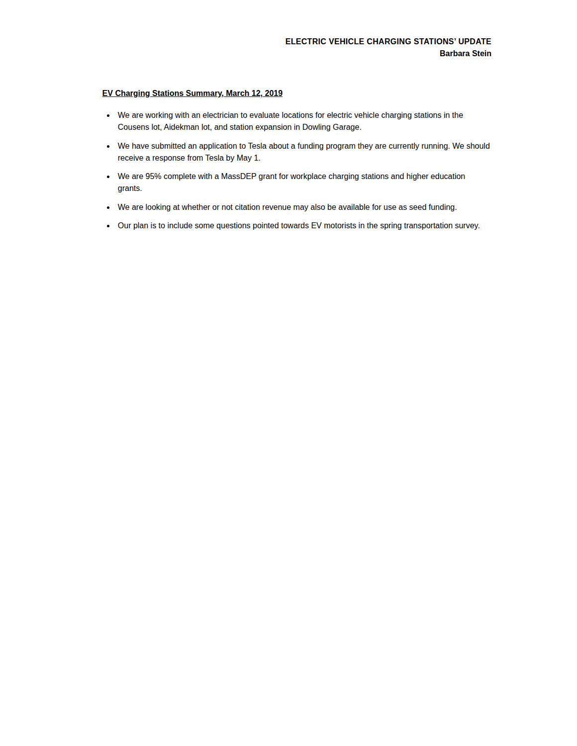ELECTRIC VEHICLE CHARGING STATIONS’ UPDATE Barbara Stein
EV Charging Stations Summary, March 12, 2019
We are working with an electrician to evaluate locations for electric vehicle charging stations in the Cousens lot, Aidekman lot, and station expansion in Dowling Garage.
We have submitted an application to Tesla about a funding program they are currently running. We should receive a response from Tesla by May 1.
We are 95% complete with a MassDEP grant for workplace charging stations and higher education grants.
We are looking at whether or not citation revenue may also be available for use as seed funding.
Our plan is to include some questions pointed towards EV motorists in the spring transportation survey.